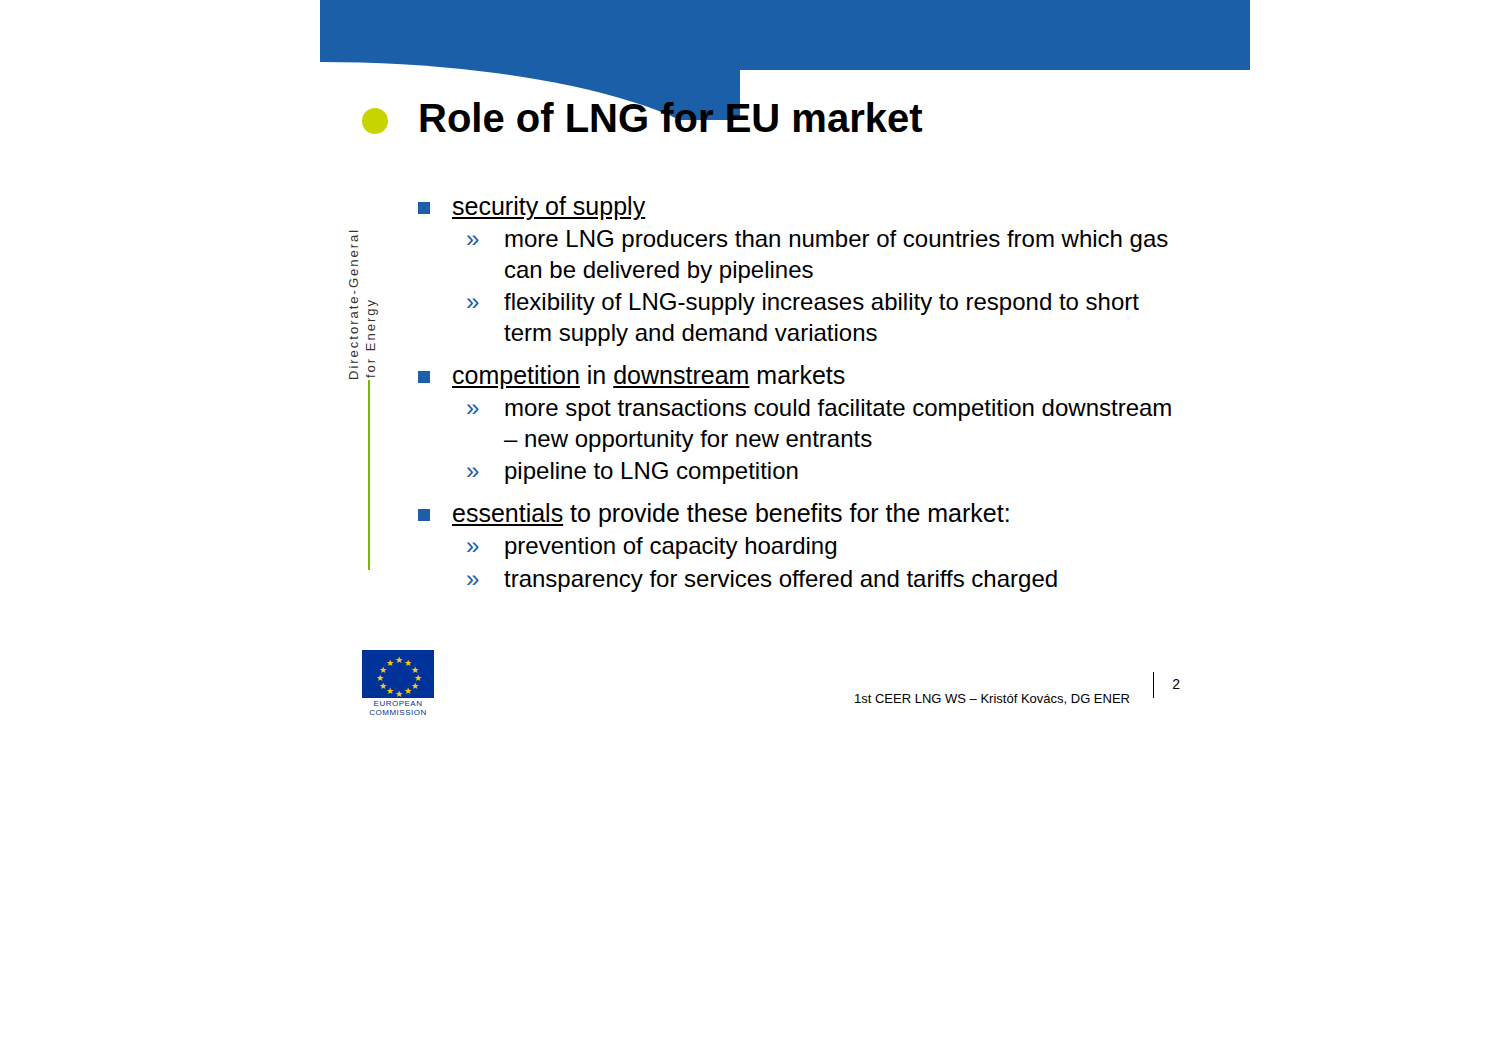Role of LNG for EU market
Directorate-General for Energy
security of supply
more LNG producers than number of countries from which gas can be delivered by pipelines
flexibility of LNG-supply increases ability to respond to short term supply and demand variations
competition in downstream markets
more spot transactions could facilitate competition downstream – new opportunity for new entrants
pipeline to LNG competition
essentials to provide these benefits for the market:
prevention of capacity hoarding
transparency for services offered and tariffs charged
★ ★ ★ ★ ★ ★ ★ ★ ★ ★ ★ ★
EUROPEAN
COMMISSION
1st CEER LNG WS – Kristóf Kovács, DG ENER
2